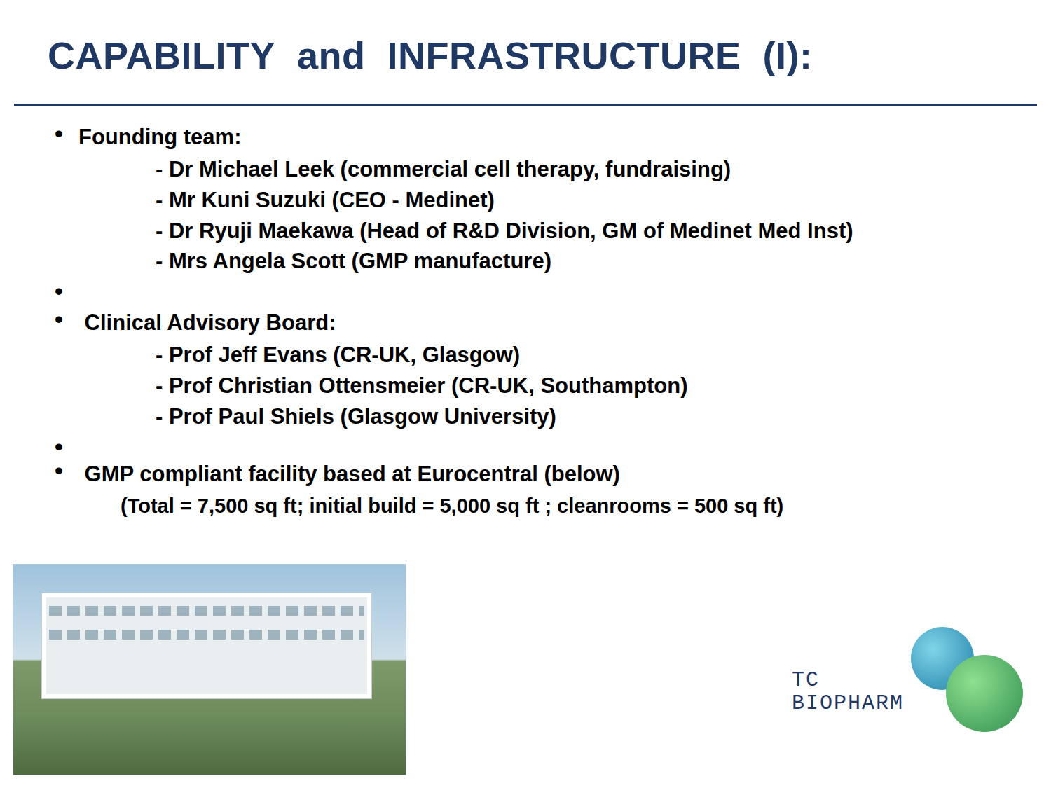CAPABILITY and INFRASTRUCTURE (I):
Founding team:
- Dr Michael Leek (commercial cell therapy, fundraising)
- Mr Kuni Suzuki (CEO - Medinet)
- Dr Ryuji Maekawa (Head of R&D Division, GM of Medinet Med Inst)
- Mrs Angela Scott (GMP manufacture)
Clinical Advisory Board:
- Prof Jeff Evans (CR-UK, Glasgow)
- Prof Christian Ottensmeier (CR-UK, Southampton)
- Prof Paul Shiels (Glasgow University)
GMP compliant facility based at Eurocentral (below)
(Total = 7,500 sq ft; initial build = 5,000 sq ft ; cleanrooms = 500 sq ft)
TC
BIOPHARM